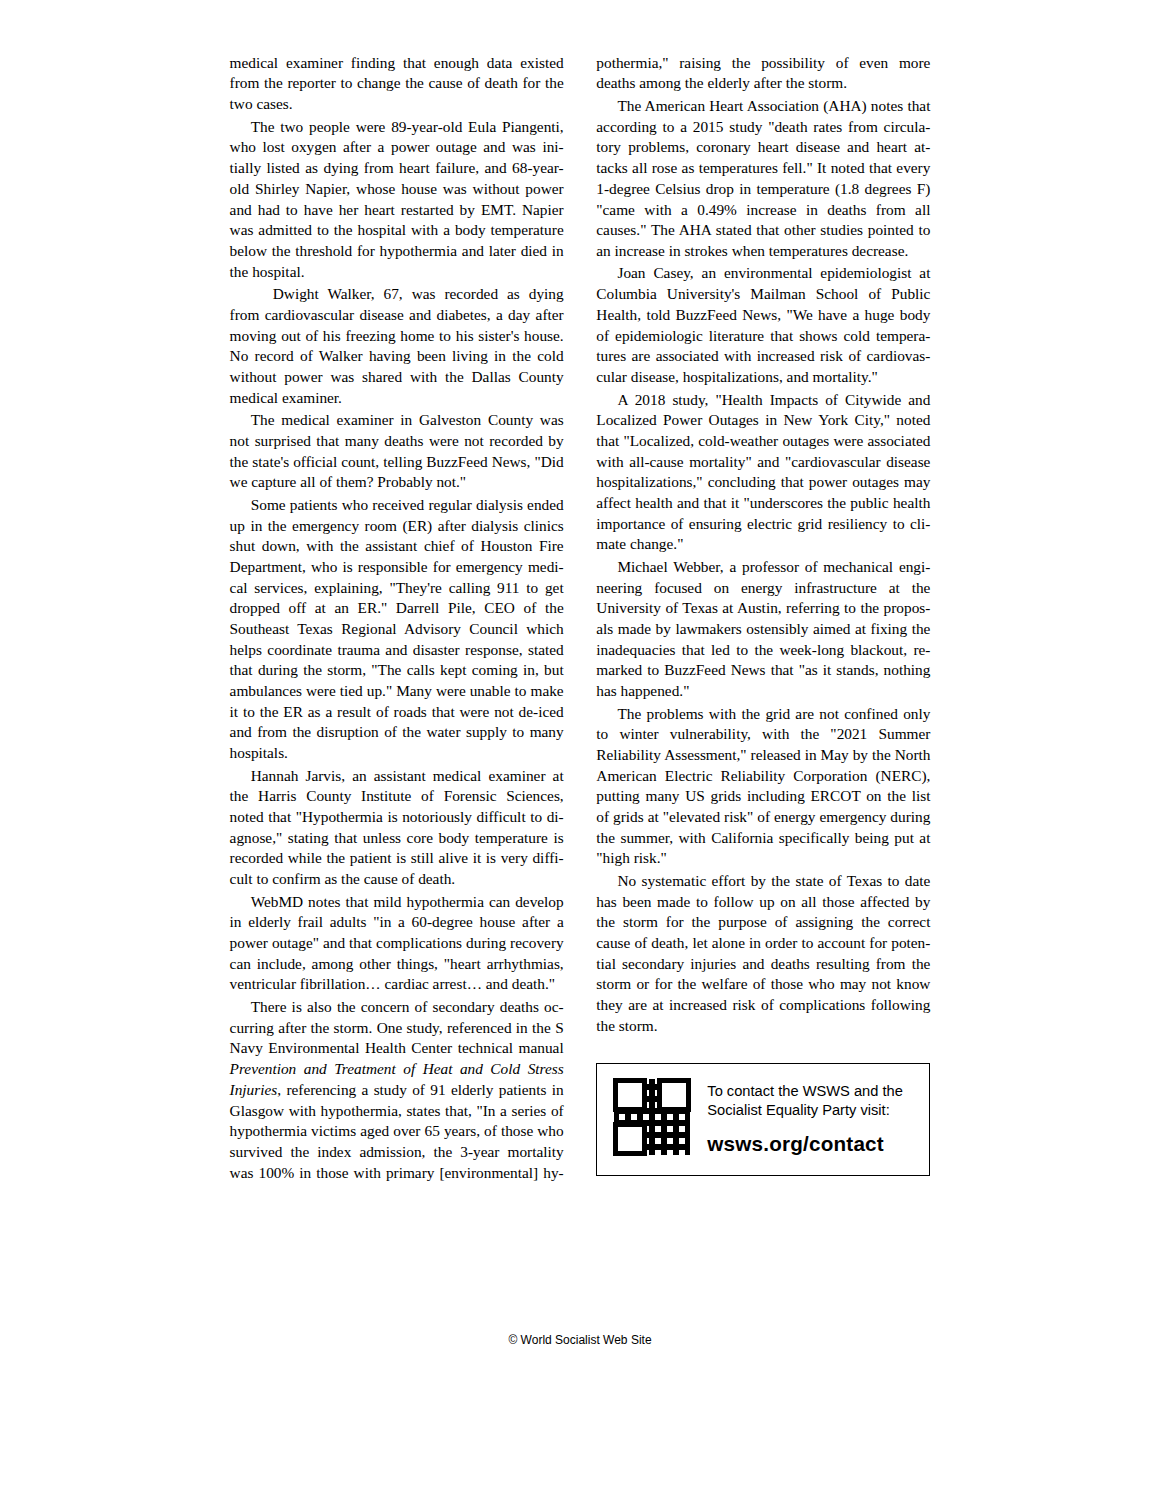medical examiner finding that enough data existed from the reporter to change the cause of death for the two cases.
The two people were 89-year-old Eula Piangenti, who lost oxygen after a power outage and was initially listed as dying from heart failure, and 68-year-old Shirley Napier, whose house was without power and had to have her heart restarted by EMT. Napier was admitted to the hospital with a body temperature below the threshold for hypothermia and later died in the hospital.
Dwight Walker, 67, was recorded as dying from cardiovascular disease and diabetes, a day after moving out of his freezing home to his sister's house. No record of Walker having been living in the cold without power was shared with the Dallas County medical examiner.
The medical examiner in Galveston County was not surprised that many deaths were not recorded by the state's official count, telling BuzzFeed News, "Did we capture all of them? Probably not."
Some patients who received regular dialysis ended up in the emergency room (ER) after dialysis clinics shut down, with the assistant chief of Houston Fire Department, who is responsible for emergency medical services, explaining, "They're calling 911 to get dropped off at an ER." Darrell Pile, CEO of the Southeast Texas Regional Advisory Council which helps coordinate trauma and disaster response, stated that during the storm, "The calls kept coming in, but ambulances were tied up." Many were unable to make it to the ER as a result of roads that were not de-iced and from the disruption of the water supply to many hospitals.
Hannah Jarvis, an assistant medical examiner at the Harris County Institute of Forensic Sciences, noted that "Hypothermia is notoriously difficult to diagnose," stating that unless core body temperature is recorded while the patient is still alive it is very difficult to confirm as the cause of death.
WebMD notes that mild hypothermia can develop in elderly frail adults "in a 60-degree house after a power outage" and that complications during recovery can include, among other things, "heart arrhythmias, ventricular fibrillation… cardiac arrest… and death."
There is also the concern of secondary deaths occurring after the storm. One study, referenced in the S Navy Environmental Health Center technical manual Prevention and Treatment of Heat and Cold Stress Injuries, referencing a study of 91 elderly patients in Glasgow with hypothermia, states that, "In a series of hypothermia victims aged over 65 years, of those who survived the index admission, the 3-year mortality was 100% in those with primary [environmental] hypothermia," raising the possibility of even more deaths among the elderly after the storm.
The American Heart Association (AHA) notes that according to a 2015 study "death rates from circulatory problems, coronary heart disease and heart attacks all rose as temperatures fell." It noted that every 1-degree Celsius drop in temperature (1.8 degrees F) "came with a 0.49% increase in deaths from all causes." The AHA stated that other studies pointed to an increase in strokes when temperatures decrease.
Joan Casey, an environmental epidemiologist at Columbia University's Mailman School of Public Health, told BuzzFeed News, "We have a huge body of epidemiologic literature that shows cold temperatures are associated with increased risk of cardiovascular disease, hospitalizations, and mortality."
A 2018 study, "Health Impacts of Citywide and Localized Power Outages in New York City," noted that "Localized, cold-weather outages were associated with all-cause mortality" and "cardiovascular disease hospitalizations," concluding that power outages may affect health and that it "underscores the public health importance of ensuring electric grid resiliency to climate change."
Michael Webber, a professor of mechanical engineering focused on energy infrastructure at the University of Texas at Austin, referring to the proposals made by lawmakers ostensibly aimed at fixing the inadequacies that led to the week-long blackout, remarked to BuzzFeed News that "as it stands, nothing has happened."
The problems with the grid are not confined only to winter vulnerability, with the "2021 Summer Reliability Assessment," released in May by the North American Electric Reliability Corporation (NERC), putting many US grids including ERCOT on the list of grids at "elevated risk" of energy emergency during the summer, with California specifically being put at "high risk."
No systematic effort by the state of Texas to date has been made to follow up on all those affected by the storm for the purpose of assigning the correct cause of death, let alone in order to account for potential secondary injuries and deaths resulting from the storm or for the welfare of those who may not know they are at increased risk of complications following the storm.
To contact the WSWS and the
Socialist Equality Party visit:
wsws.org/contact
© World Socialist Web Site